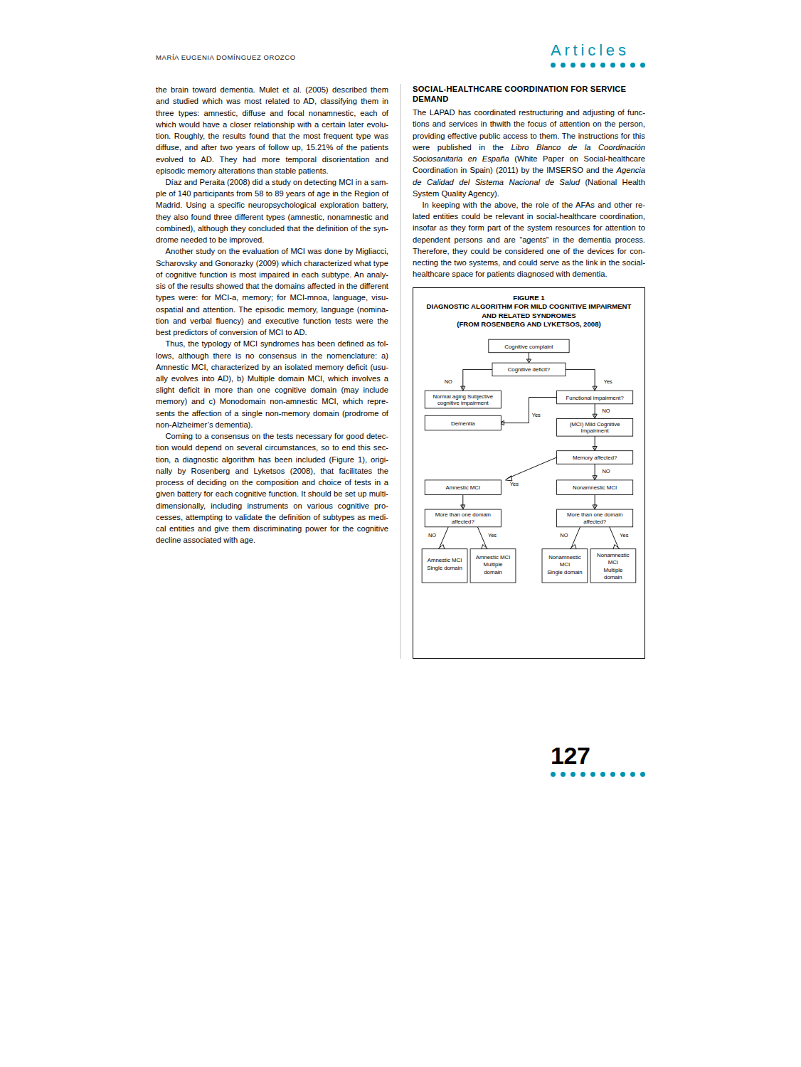María Eugenia Domínguez Orozco
Articles
the brain toward dementia. Mulet et al. (2005) described them and studied which was most related to AD, classifying them in three types: amnestic, diffuse and focal nonamnestic, each of which would have a closer relationship with a certain later evolution. Roughly, the results found that the most frequent type was diffuse, and after two years of follow up, 15.21% of the patients evolved to AD. They had more temporal disorientation and episodic memory alterations than stable patients.
Díaz and Peraita (2008) did a study on detecting MCI in a sample of 140 participants from 58 to 89 years of age in the Region of Madrid. Using a specific neuropsychological exploration battery, they also found three different types (amnestic, nonamnestic and combined), although they concluded that the definition of the syndrome needed to be improved.
Another study on the evaluation of MCI was done by Migliacci, Scharovsky and Gonorazky (2009) which characterized what type of cognitive function is most impaired in each subtype. An analysis of the results showed that the domains affected in the different types were: for MCI-a, memory; for MCI-mnoa, language, visuospatial and attention. The episodic memory, language (nomination and verbal fluency) and executive function tests were the best predictors of conversion of MCI to AD.
Thus, the typology of MCI syndromes has been defined as follows, although there is no consensus in the nomenclature: a) Amnestic MCI, characterized by an isolated memory deficit (usually evolves into AD), b) Multiple domain MCI, which involves a slight deficit in more than one cognitive domain (may include memory) and c) Monodomain non-amnestic MCI, which represents the affection of a single non-memory domain (prodrome of non-Alzheimer’s dementia).
Coming to a consensus on the tests necessary for good detection would depend on several circumstances, so to end this section, a diagnostic algorithm has been included (Figure 1), originally by Rosenberg and Lyketsos (2008), that facilitates the process of deciding on the composition and choice of tests in a given battery for each cognitive function. It should be set up multidimensionally, including instruments on various cognitive processes, attempting to validate the definition of subtypes as medical entities and give them discriminating power for the cognitive decline associated with age.
Social-healthcare coordination for service demand
The LAPAD has coordinated restructuring and adjusting of functions and services in thwith the focus of attention on the person, providing effective public access to them. The instructions for this were published in the Libro Blanco de la Coordinación Sociosanitaria en España (White Paper on Social-healthcare Coordination in Spain) (2011) by the IMSERSO and the Agencia de Calidad del Sistema Nacional de Salud (National Health System Quality Agency).
In keeping with the above, the role of the AFAs and other related entities could be relevant in social-healthcare coordination, insofar as they form part of the system resources for attention to dependent persons and are “agents” in the dementia process. Therefore, they could be considered one of the devices for connecting the two systems, and could serve as the link in the social-healthcare space for patients diagnosed with dementia.
Figure 1
Diagnostic algorithm for mild cognitive impairment
and related syndromes
(from Rosenberg and Lyketsos, 2008)
Cognitive complaint Cognitive deficit? NO Yes Normal aging Subjective cognitive impairment Functional impairment? NO Yes Dementia (MCI) Mild Cognitive Impairment Memory affected? NO Yes Amnestic MCI Nonamnestic MCI More than one domain affected? More than one domain affected? NO Yes NO Yes Amnestic MCI Single domain Amnestic MCI Multiple domain Nonamnestic MCI Single domain Nonamnestic MCI Multiple domain
127